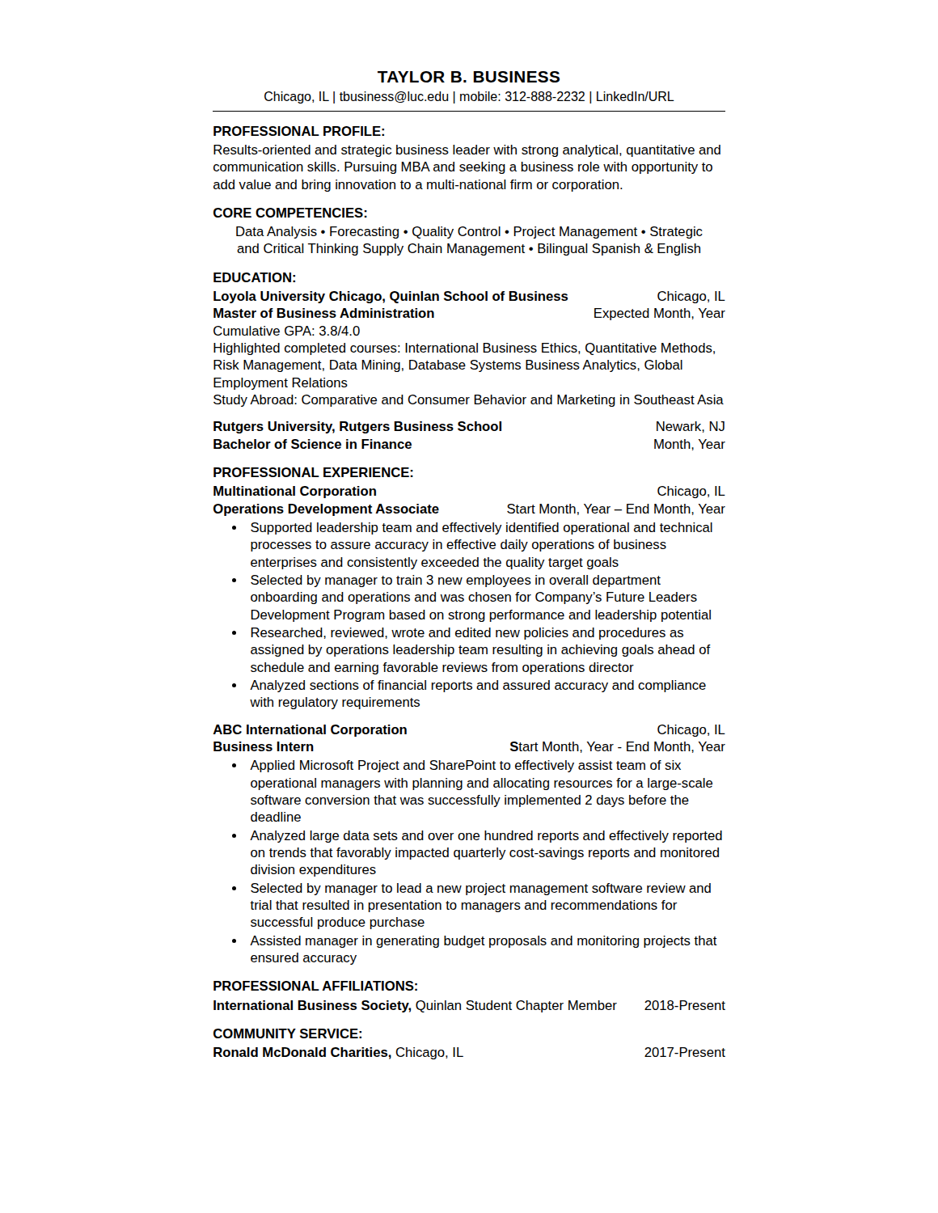TAYLOR B. BUSINESS
Chicago, IL | tbusiness@luc.edu | mobile: 312-888-2232 | LinkedIn/URL
Professional Profile:
Results-oriented and strategic business leader with strong analytical, quantitative and communication skills. Pursuing MBA and seeking a business role with opportunity to add value and bring innovation to a multi-national firm or corporation.
Core Competencies:
Data Analysis • Forecasting • Quality Control • Project Management • Strategic and Critical Thinking Supply Chain Management • Bilingual Spanish & English
Education:
Loyola University Chicago, Quinlan School of Business Chicago, IL
Master of Business Administration Expected Month, Year
Cumulative GPA: 3.8/4.0
Highlighted completed courses: International Business Ethics, Quantitative Methods, Risk Management, Data Mining, Database Systems Business Analytics, Global Employment Relations
Study Abroad: Comparative and Consumer Behavior and Marketing in Southeast Asia
Rutgers University, Rutgers Business School Newark, NJ
Bachelor of Science in Finance Month, Year
Professional Experience:
Multinational Corporation Chicago, IL
Operations Development Associate Start Month, Year – End Month, Year
Supported leadership team and effectively identified operational and technical processes to assure accuracy in effective daily operations of business enterprises and consistently exceeded the quality target goals
Selected by manager to train 3 new employees in overall department onboarding and operations and was chosen for Company’s Future Leaders Development Program based on strong performance and leadership potential
Researched, reviewed, wrote and edited new policies and procedures as assigned by operations leadership team resulting in achieving goals ahead of schedule and earning favorable reviews from operations director
Analyzed sections of financial reports and assured accuracy and compliance with regulatory requirements
ABC International Corporation Chicago, IL
Business Intern Start Month, Year - End Month, Year
Applied Microsoft Project and SharePoint to effectively assist team of six operational managers with planning and allocating resources for a large-scale software conversion that was successfully implemented 2 days before the deadline
Analyzed large data sets and over one hundred reports and effectively reported on trends that favorably impacted quarterly cost-savings reports and monitored division expenditures
Selected by manager to lead a new project management software review and trial that resulted in presentation to managers and recommendations for successful produce purchase
Assisted manager in generating budget proposals and monitoring projects that ensured accuracy
Professional Affiliations:
International Business Society, Quinlan Student Chapter Member 2018-Present
Community Service:
Ronald McDonald Charities, Chicago, IL 2017-Present